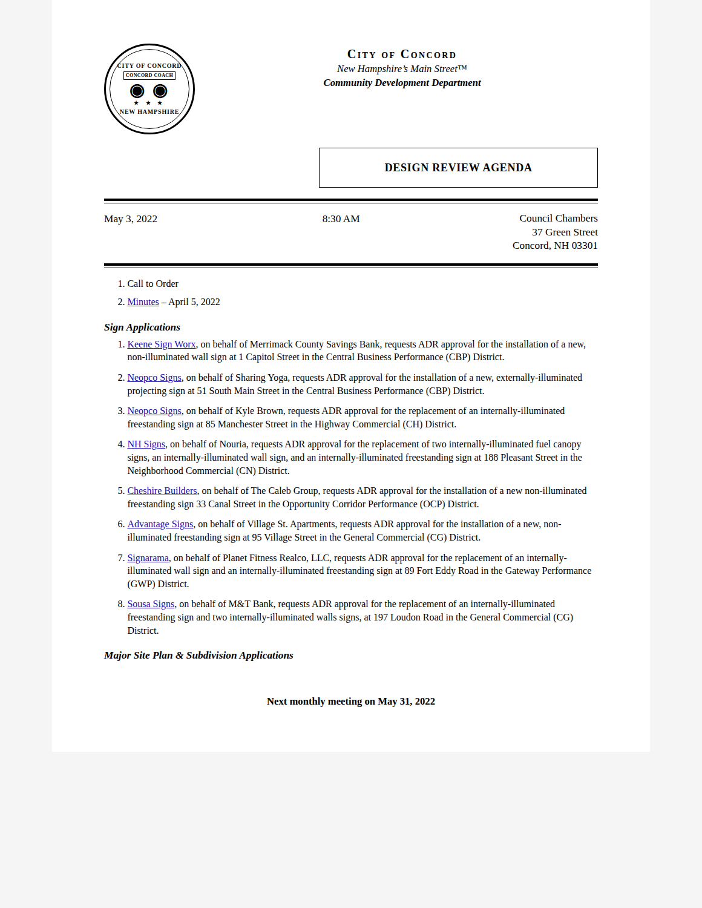CITY OF CONCORD
CONCORD COACH
◉ ◉
★ ★ ★
NEW HAMPSHIRE
City of Concord
New Hampshire’s Main Street™
Community Development Department
DESIGN REVIEW AGENDA
May 3, 2022
8:30 AM
Council Chambers
37 Green Street
Concord, NH 03301
Call to Order
Minutes – April 5, 2022
Sign Applications
Keene Sign Worx, on behalf of Merrimack County Savings Bank, requests ADR approval for the installation of a new, non-illuminated wall sign at 1 Capitol Street in the Central Business Performance (CBP) District.
Neopco Signs, on behalf of Sharing Yoga, requests ADR approval for the installation of a new, externally-illuminated projecting sign at 51 South Main Street in the Central Business Performance (CBP) District.
Neopco Signs, on behalf of Kyle Brown, requests ADR approval for the replacement of an internally-illuminated freestanding sign at 85 Manchester Street in the Highway Commercial (CH) District.
NH Signs, on behalf of Nouria, requests ADR approval for the replacement of two internally-illuminated fuel canopy signs, an internally-illuminated wall sign, and an internally-illuminated freestanding sign at 188 Pleasant Street in the Neighborhood Commercial (CN) District.
Cheshire Builders, on behalf of The Caleb Group, requests ADR approval for the installation of a new non-illuminated freestanding sign 33 Canal Street in the Opportunity Corridor Performance (OCP) District.
Advantage Signs, on behalf of Village St. Apartments, requests ADR approval for the installation of a new, non-illuminated freestanding sign at 95 Village Street in the General Commercial (CG) District.
Signarama, on behalf of Planet Fitness Realco, LLC, requests ADR approval for the replacement of an internally-illuminated wall sign and an internally-illuminated freestanding sign at 89 Fort Eddy Road in the Gateway Performance (GWP) District.
Sousa Signs, on behalf of M&T Bank, requests ADR approval for the replacement of an internally-illuminated freestanding sign and two internally-illuminated walls signs, at 197 Loudon Road in the General Commercial (CG) District.
Major Site Plan & Subdivision Applications
Next monthly meeting on May 31, 2022